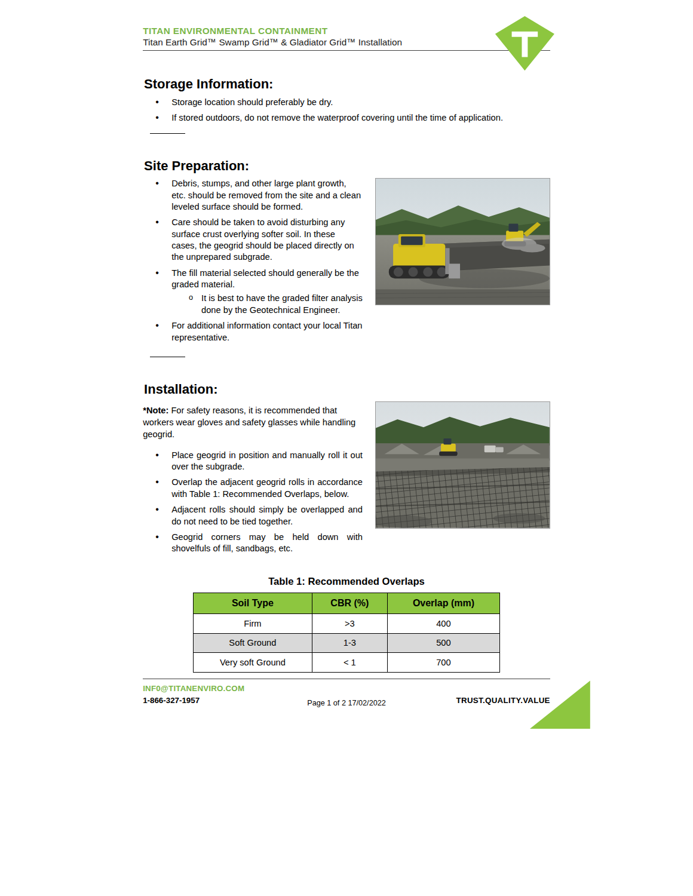Titan Environmental Containment
Titan Earth Grid™ Swamp Grid™ & Gladiator Grid™ Installation
Storage Information:
Storage location should preferably be dry.
If stored outdoors, do not remove the waterproof covering until the time of application.
Site Preparation:
Debris, stumps, and other large plant growth, etc. should be removed from the site and a clean leveled surface should be formed.
Care should be taken to avoid disturbing any surface crust overlying softer soil. In these cases, the geogrid should be placed directly on the unprepared subgrade.
The fill material selected should generally be the graded material.
It is best to have the graded filter analysis done by the Geotechnical Engineer.
For additional information contact your local Titan representative.
Installation:
*Note: For safety reasons, it is recommended that workers wear gloves and safety glasses while handling geogrid.
Place geogrid in position and manually roll it out over the subgrade.
Overlap the adjacent geogrid rolls in accordance with Table 1: Recommended Overlaps, below.
Adjacent rolls should simply be overlapped and do not need to be tied together.
Geogrid corners may be held down with shovelfuls of fill, sandbags, etc.
Table 1: Recommended Overlaps
| Soil Type | CBR (%) | Overlap (mm) |
| --- | --- | --- |
| Firm | >3 | 400 |
| Soft Ground | 1-3 | 500 |
| Very soft Ground | < 1 | 700 |
INF0@TITANENVIRO.COM
1-866-327-1957
TRUST.QUALITY.VALUE
Page 1 of 2 17/02/2022